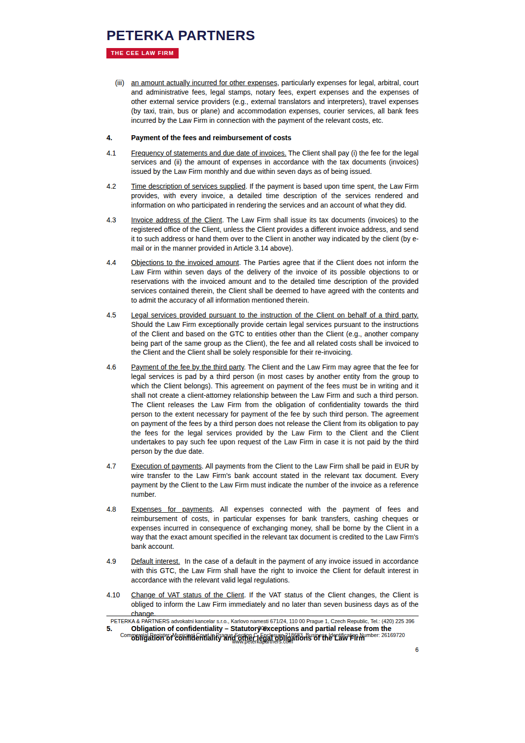PETERKA PARTNERS
THE CEE LAW FIRM
(iii)
an amount actually incurred for other expenses, particularly expenses for legal, arbitral, court and administrative fees, legal stamps, notary fees, expert expenses and the expenses of other external service providers (e.g., external translators and interpreters), travel expenses (by taxi, train, bus or plane) and accommodation expenses, courier services, all bank fees incurred by the Law Firm in connection with the payment of the relevant costs, etc.
4.
Payment of the fees and reimbursement of costs
4.1
Frequency of statements and due date of invoices. The Client shall pay (i) the fee for the legal services and (ii) the amount of expenses in accordance with the tax documents (invoices) issued by the Law Firm monthly and due within seven days as of being issued.
4.2
Time description of services supplied. If the payment is based upon time spent, the Law Firm provides, with every invoice, a detailed time description of the services rendered and information on who participated in rendering the services and an account of what they did.
4.3
Invoice address of the Client. The Law Firm shall issue its tax documents (invoices) to the registered office of the Client, unless the Client provides a different invoice address, and send it to such address or hand them over to the Client in another way indicated by the client (by e-mail or in the manner provided in Article 3.14 above).
4.4
Objections to the invoiced amount. The Parties agree that if the Client does not inform the Law Firm within seven days of the delivery of the invoice of its possible objections to or reservations with the invoiced amount and to the detailed time description of the provided services contained therein, the Client shall be deemed to have agreed with the contents and to admit the accuracy of all information mentioned therein.
4.5
Legal services provided pursuant to the instruction of the Client on behalf of a third party. Should the Law Firm exceptionally provide certain legal services pursuant to the instructions of the Client and based on the GTC to entities other than the Client (e.g., another company being part of the same group as the Client), the fee and all related costs shall be invoiced to the Client and the Client shall be solely responsible for their re-invoicing.
4.6
Payment of the fee by the third party. The Client and the Law Firm may agree that the fee for legal services is pad by a third person (in most cases by another entity from the group to which the Client belongs). This agreement on payment of the fees must be in writing and it shall not create a client-attorney relationship between the Law Firm and such a third person. The Client releases the Law Firm from the obligation of confidentiality towards the third person to the extent necessary for payment of the fee by such third person. The agreement on payment of the fees by a third person does not release the Client from its obligation to pay the fees for the legal services provided by the Law Firm to the Client and the Client undertakes to pay such fee upon request of the Law Firm in case it is not paid by the third person by the due date.
4.7
Execution of payments. All payments from the Client to the Law Firm shall be paid in EUR by wire transfer to the Law Firm's bank account stated in the relevant tax document. Every payment by the Client to the Law Firm must indicate the number of the invoice as a reference number.
4.8
Expenses for payments. All expenses connected with the payment of fees and reimbursement of costs, in particular expenses for bank transfers, cashing cheques or expenses incurred in consequence of exchanging money, shall be borne by the Client in a way that the exact amount specified in the relevant tax document is credited to the Law Firm's bank account.
4.9
Default interest. In the case of a default in the payment of any invoice issued in accordance with this GTC, the Law Firm shall have the right to invoice the Client for default interest in accordance with the relevant valid legal regulations.
4.10
Change of VAT status of the Client. If the VAT status of the Client changes, the Client is obliged to inform the Law Firm immediately and no later than seven business days as of the change.
5.
Obligation of confidentiality – Statutory exceptions and partial release from the obligation of confidentiality and other legal obligations of the Law Firm
PETERKA & PARTNERS advokatni kancelar s.r.o., Karlovo namesti 671/24, 110 00 Prague 1, Czech Republic, Tel.: (420) 225 396 300
Commercial Register: Municipal Court in Prague Section C, Enclosure 218683, Business Identification Number: 26169720
www.peterkapartners.com
6